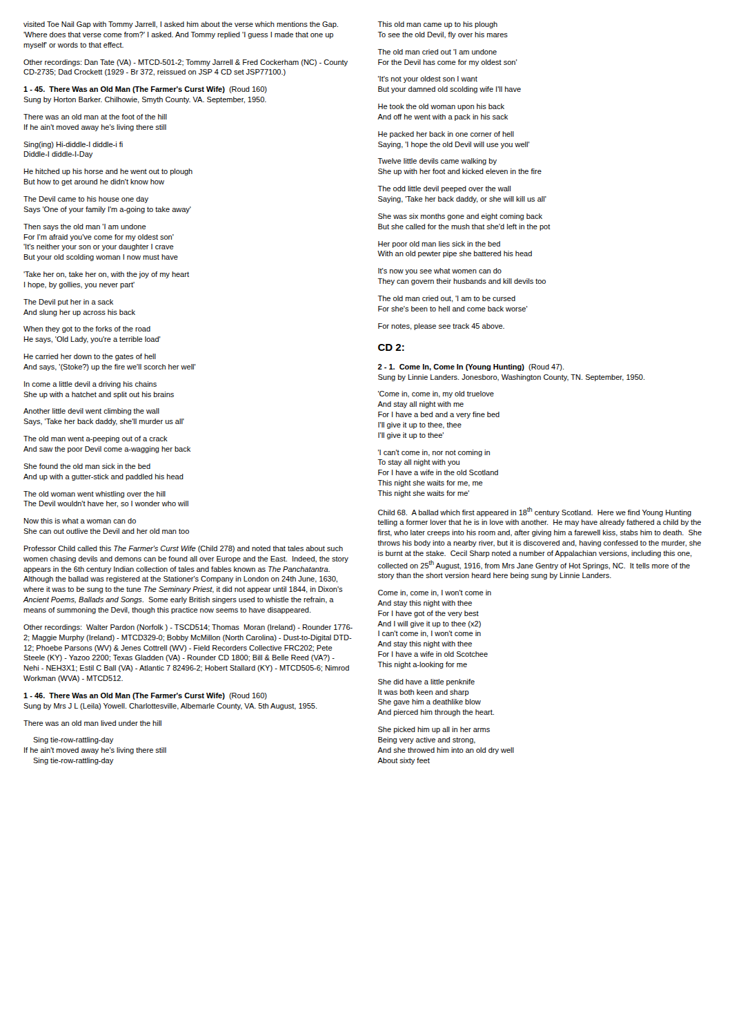visited Toe Nail Gap with Tommy Jarrell, I asked him about the verse which mentions the Gap. 'Where does that verse come from?' I asked. And Tommy replied 'I guess I made that one up myself' or words to that effect.
Other recordings: Dan Tate (VA) - MTCD-501-2; Tommy Jarrell & Fred Cockerham (NC) - County CD-2735; Dad Crockett (1929 - Br 372, reissued on JSP 4 CD set JSP77100.)
1 - 45. There Was an Old Man (The Farmer's Curst Wife) (Roud 160)
Sung by Horton Barker. Chilhowie, Smyth County. VA. September, 1950.
There was an old man at the foot of the hill
If he ain't moved away he's living there still
Sing(ing) Hi-diddle-I diddle-i fi
Diddle-I diddle-I-Day
He hitched up his horse and he went out to plough
But how to get around he didn't know how
The Devil came to his house one day
Says 'One of your family I'm a-going to take away'
Then says the old man 'I am undone
For I'm afraid you've come for my oldest son'
'It's neither your son or your daughter I crave
But your old scolding woman I now must have
'Take her on, take her on, with the joy of my heart
I hope, by gollies, you never part'
The Devil put her in a sack
And slung her up across his back
When they got to the forks of the road
He says, 'Old Lady, you're a terrible load'
He carried her down to the gates of hell
And says, '(Stoke?) up the fire we'll scorch her well'
In come a little devil a driving his chains
She up with a hatchet and split out his brains
Another little devil went climbing the wall
Says, 'Take her back daddy, she'll murder us all'
The old man went a-peeping out of a crack
And saw the poor Devil come a-wagging her back
She found the old man sick in the bed
And up with a gutter-stick and paddled his head
The old woman went whistling over the hill
The Devil wouldn't have her, so I wonder who will
Now this is what a woman can do
She can out outlive the Devil and her old man too
Professor Child called this The Farmer's Curst Wife (Child 278) and noted that tales about such women chasing devils and demons can be found all over Europe and the East. Indeed, the story appears in the 6th century Indian collection of tales and fables known as The Panchatantra. Although the ballad was registered at the Stationer's Company in London on 24th June, 1630, where it was to be sung to the tune The Seminary Priest, it did not appear until 1844, in Dixon's Ancient Poems, Ballads and Songs. Some early British singers used to whistle the refrain, a means of summoning the Devil, though this practice now seems to have disappeared.
Other recordings: Walter Pardon (Norfolk ) - TSCD514; Thomas Moran (Ireland) - Rounder 1776-2; Maggie Murphy (Ireland) - MTCD329-0; Bobby McMillon (North Carolina) - Dust-to-Digital DTD-12; Phoebe Parsons (WV) & Jenes Cottrell (WV) - Field Recorders Collective FRC202; Pete Steele (KY) - Yazoo 2200; Texas Gladden (VA) - Rounder CD 1800; Bill & Belle Reed (VA?) - Nehi - NEH3X1; Estil C Ball (VA) - Atlantic 7 82496-2; Hobert Stallard (KY) - MTCD505-6; Nimrod Workman (WVA) - MTCD512.
1 - 46. There Was an Old Man (The Farmer's Curst Wife) (Roud 160)
Sung by Mrs J L (Leila) Yowell. Charlottesville, Albemarle County, VA. 5th August, 1955.
There was an old man lived under the hill
Sing tie-row-rattling-day
If he ain't moved away he's living there still
Sing tie-row-rattling-day
This old man came up to his plough
To see the old Devil, fly over his mares
The old man cried out 'I am undone
For the Devil has come for my oldest son'
'It's not your oldest son I want
But your damned old scolding wife I'll have
He took the old woman upon his back
And off he went with a pack in his sack
He packed her back in one corner of hell
Saying, 'I hope the old Devil will use you well'
Twelve little devils came walking by
She up with her foot and kicked eleven in the fire
The odd little devil peeped over the wall
Saying, 'Take her back daddy, or she will kill us all'
She was six months gone and eight coming back
But she called for the mush that she'd left in the pot
Her poor old man lies sick in the bed
With an old pewter pipe she battered his head
It's now you see what women can do
They can govern their husbands and kill devils too
The old man cried out, 'I am to be cursed
For she's been to hell and come back worse'
For notes, please see track 45 above.
CD 2:
2 - 1. Come In, Come In (Young Hunting) (Roud 47).
Sung by Linnie Landers. Jonesboro, Washington County, TN. September, 1950.
'Come in, come in, my old truelove
And stay all night with me
For I have a bed and a very fine bed
I'll give it up to thee, thee
I'll give it up to thee'
'I can't come in, nor not coming in
To stay all night with you
For I have a wife in the old Scotland
This night she waits for me, me
This night she waits for me'
Child 68. A ballad which first appeared in 18th century Scotland. Here we find Young Hunting telling a former lover that he is in love with another. He may have already fathered a child by the first, who later creeps into his room and, after giving him a farewell kiss, stabs him to death. She throws his body into a nearby river, but it is discovered and, having confessed to the murder, she is burnt at the stake. Cecil Sharp noted a number of Appalachian versions, including this one, collected on 25th August, 1916, from Mrs Jane Gentry of Hot Springs, NC. It tells more of the story than the short version heard here being sung by Linnie Landers.
Come in, come in, I won't come in
And stay this night with thee
For I have got of the very best
And I will give it up to thee (x2)
I can't come in, I won't come in
And stay this night with thee
For I have a wife in old Scotchee
This night a-looking for me
She did have a little penknife
It was both keen and sharp
She gave him a deathlike blow
And pierced him through the heart.
She picked him up all in her arms
Being very active and strong,
And she throwed him into an old dry well
About sixty feet